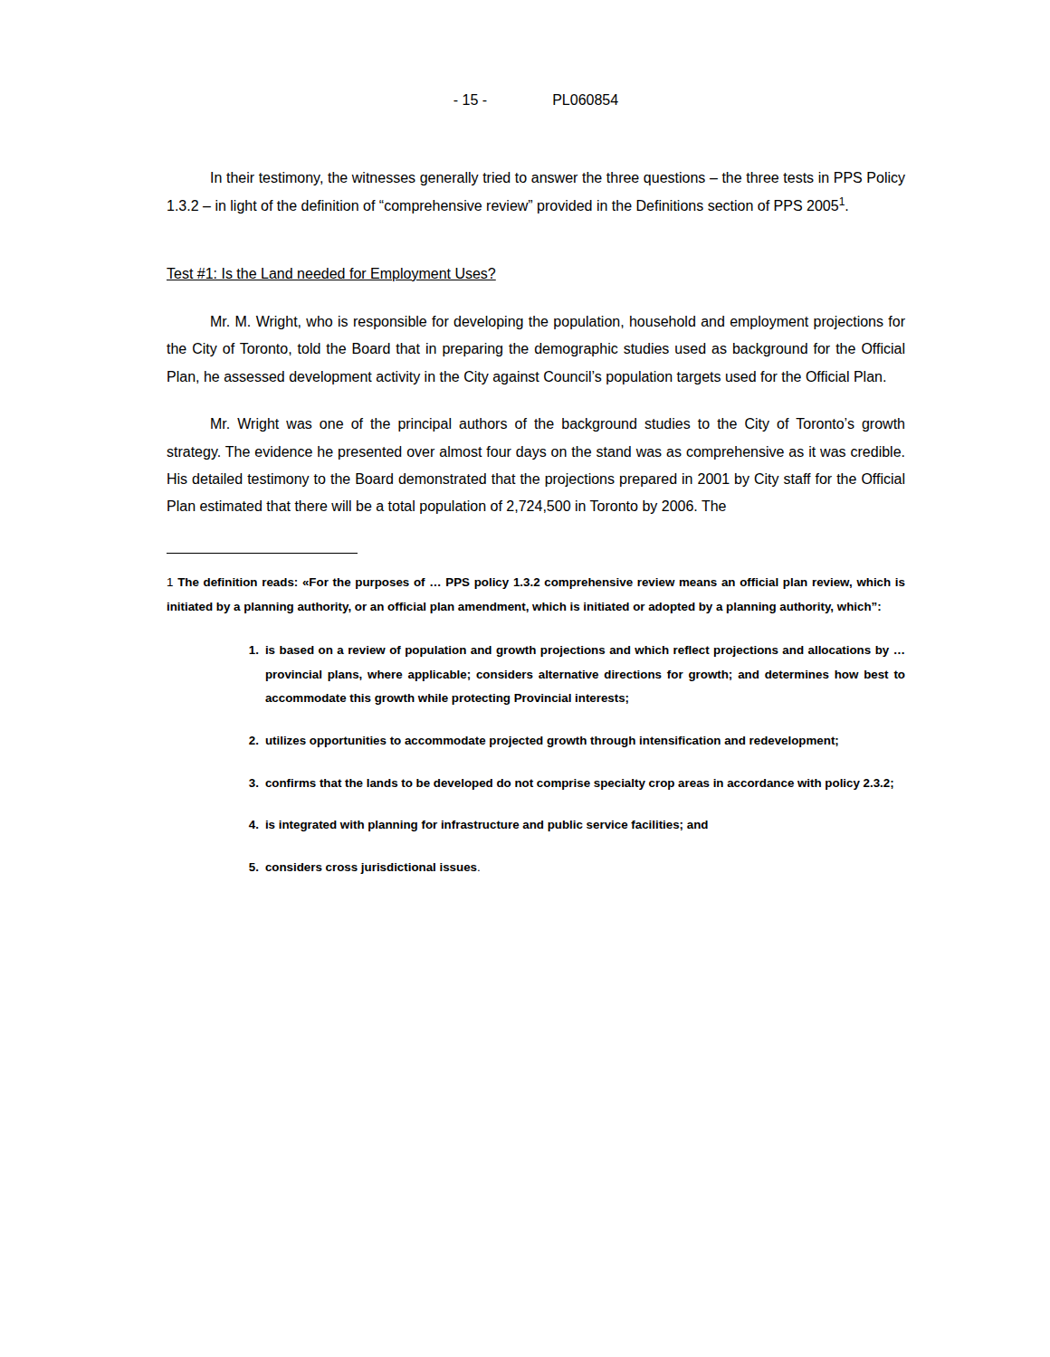- 15 - PL060854
In their testimony, the witnesses generally tried to answer the three questions – the three tests in PPS Policy 1.3.2 – in light of the definition of “comprehensive review” provided in the Definitions section of PPS 20051.
Test #1: Is the Land needed for Employment Uses?
Mr. M. Wright, who is responsible for developing the population, household and employment projections for the City of Toronto, told the Board that in preparing the demographic studies used as background for the Official Plan, he assessed development activity in the City against Council’s population targets used for the Official Plan.
Mr. Wright was one of the principal authors of the background studies to the City of Toronto’s growth strategy. The evidence he presented over almost four days on the stand was as comprehensive as it was credible. His detailed testimony to the Board demonstrated that the projections prepared in 2001 by City staff for the Official Plan estimated that there will be a total population of 2,724,500 in Toronto by 2006. The
1 The definition reads: «For the purposes of … PPS policy 1.3.2 comprehensive review means an official plan review, which is initiated by a planning authority, or an official plan amendment, which is initiated or adopted by a planning authority, which”:
is based on a review of population and growth projections and which reflect projections and allocations by … provincial plans, where applicable; considers alternative directions for growth; and determines how best to accommodate this growth while protecting Provincial interests;
utilizes opportunities to accommodate projected growth through intensification and redevelopment;
confirms that the lands to be developed do not comprise specialty crop areas in accordance with policy 2.3.2;
is integrated with planning for infrastructure and public service facilities; and
considers cross jurisdictional issues.